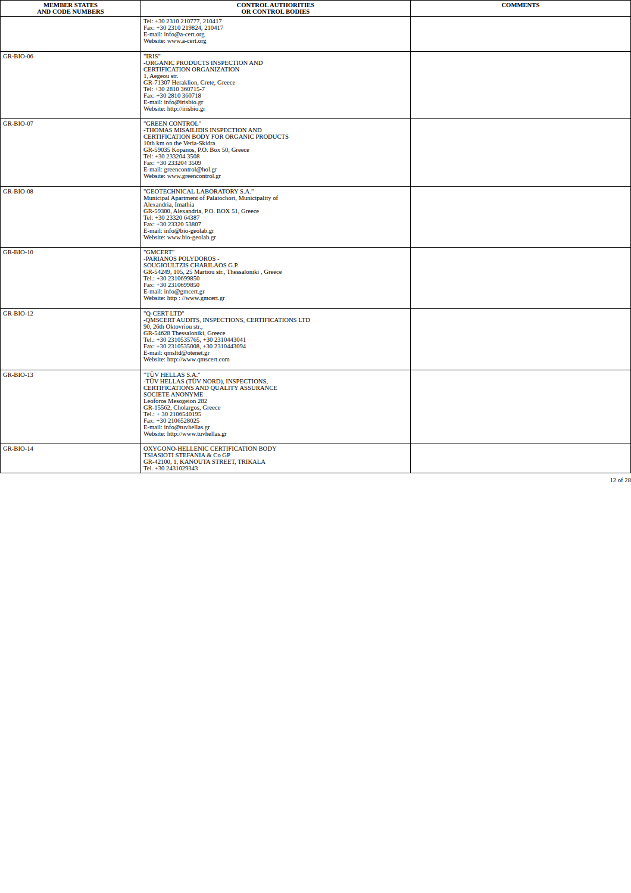| Member States and code numbers | Control authorities or control bodies | Comments |
| --- | --- | --- |
| | Tel: +30 2310 210777, 210417 Fax: +30 2310 219824, 210417 E-mail: info@a-cert.org Website: www.a-cert.org | |
| GR-BIO-06 | "IRIS" -ORGANIC PRODUCTS INSPECTION AND CERTIFICATION ORGANIZATION 1, Aegeou str. GR-71307 Heraklion, Crete, Greece Tel: +30 2810 360715-7 Fax: +30 2810 360718 E-mail: info@irisbio.gr Website: http://irisbio.gr | |
| GR-BIO-07 | "GREEN CONTROL" -THOMAS MISAILIDIS INSPECTION AND CERTIFICATION BODY FOR ORGANIC PRODUCTS 10th km on the Veria-Skidra GR-59035 Kopanos, P.O. Box 50, Greece Tel: +30 233204 3508 Fax: +30 233204 3509 E-mail: greencontrol@hol.gr Website: www.greencontrol.gr | |
| GR-BIO-08 | "GEOTECHNICAL LABORATORY S.A." Municipal Apartment of Palaiochori, Municipality of Alexandria, Imathia GR-59300, Alexandria, P.O. BOX 51, Greece Tel: +30 23320 64387 Fax: +30 23320 53807 E-mail: info@bio-geolab.gr Website: www.bio-geolab.gr | |
| GR-BIO-10 | "GMCERT" -PARIANOS POLYDOROS - SOUGIOULTZIS CHARILAOS G.P. GR-54249, 105, 25 Martiou str., Thessaloniki , Greece Tel.: +30 2310699850 Fax: +30 2310699850 E-mail: info@gmcert.gr Website: http : //www.gmcert.gr | |
| GR-BIO-12 | "Q-CERT LTD" -QMSCERT AUDITS, INSPECTIONS, CERTIFICATIONS LTD 90, 26th Oktovriou str., GR-54628 Thessaloniki, Greece Tel.: +30 2310535765, +30 2310443041 Fax: +30 2310535008, +30 2310443094 E-mail: qmsltd@otenet.gr Website: http://www.qmscert.com | |
| GR-BIO-13 | "TÜV HELLAS S.A." -TÜV HELLAS (TÜV NORD), INSPECTIONS, CERTIFICATIONS AND QUALITY ASSURANCE SOCIETE ANONYME Leoforos Mesogeion 282 GR-15562, Cholargos, Greece Tel.: + 30 2106540195 Fax: +30 2106528025 E-mail: info@tuvhellas.gr Website: http://www.tuvhellas.gr | |
| GR-BIO-14 | OXYGONO-HELLENIC CERTIFICATION BODY TSIASIOTI STEFANIA & Co GP GR-42100, 1, KANOUTA STREET, TRIKALA Tel. +30 2431029343 | |
12 of 28